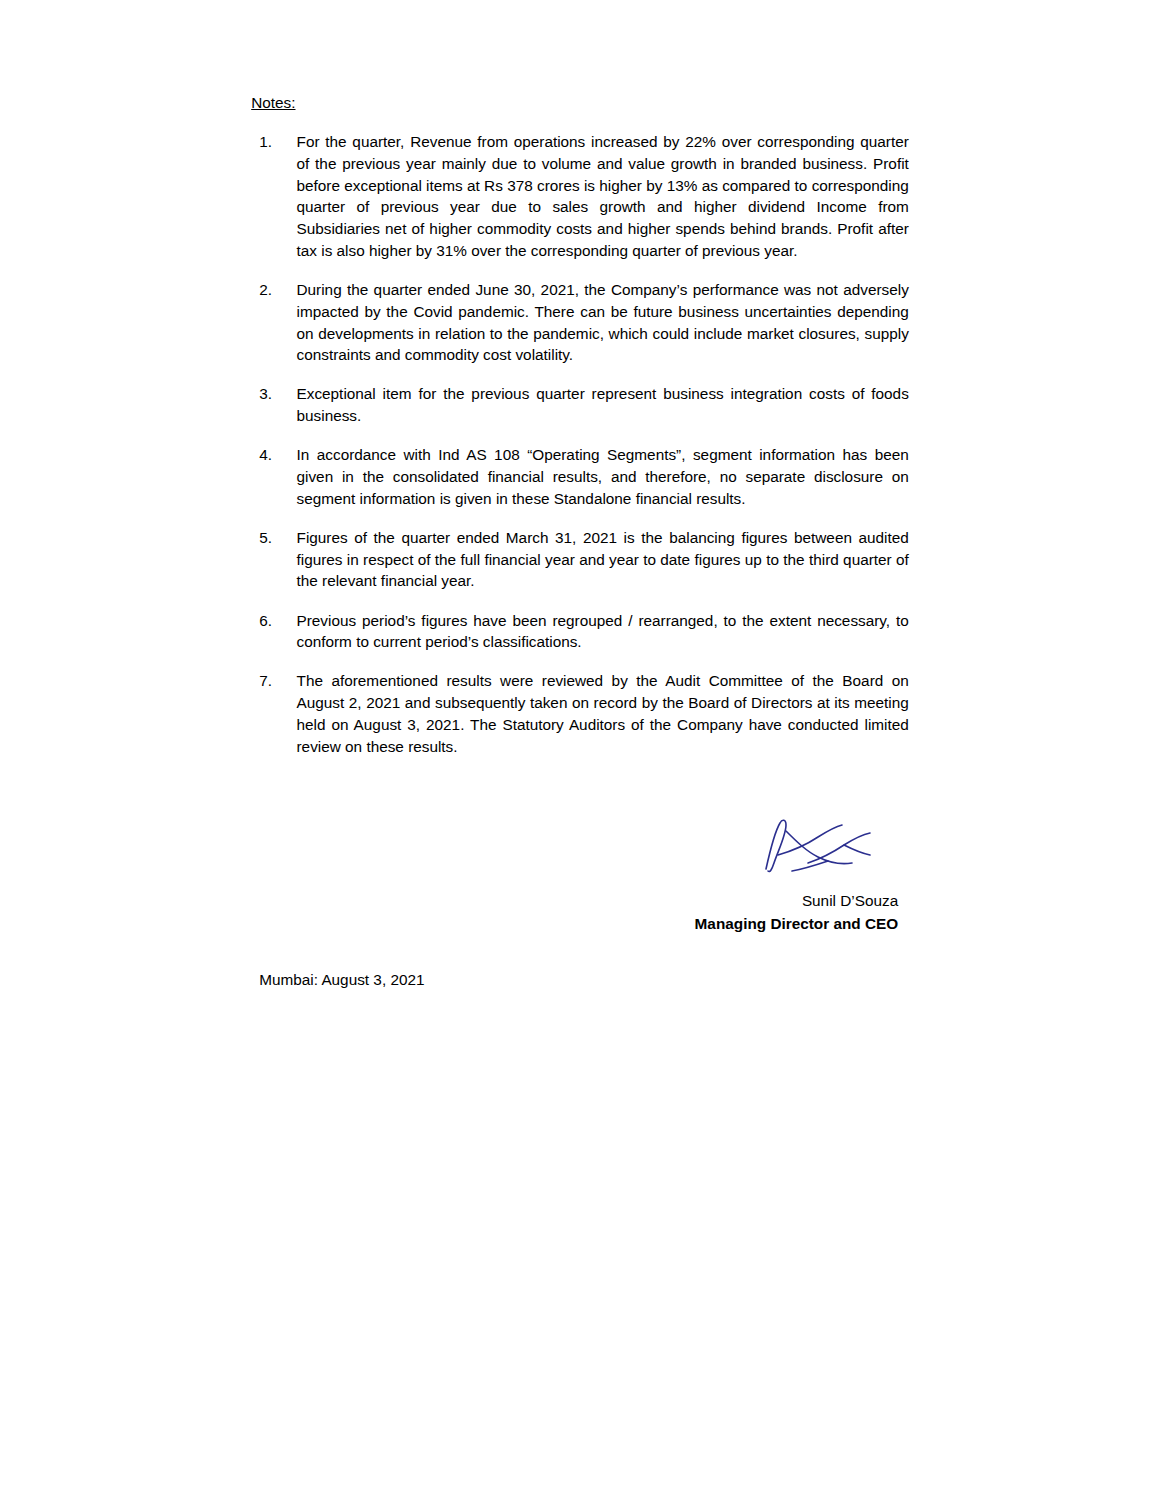Notes:
For the quarter, Revenue from operations increased by 22% over corresponding quarter of the previous year mainly due to volume and value growth in branded business. Profit before exceptional items at Rs 378 crores is higher by 13% as compared to corresponding quarter of previous year due to sales growth and higher dividend Income from Subsidiaries net of higher commodity costs and higher spends behind brands. Profit after tax is also higher by 31% over the corresponding quarter of previous year.
During the quarter ended June 30, 2021, the Company’s performance was not adversely impacted by the Covid pandemic. There can be future business uncertainties depending on developments in relation to the pandemic, which could include market closures, supply constraints and commodity cost volatility.
Exceptional item for the previous quarter represent business integration costs of foods business.
In accordance with Ind AS 108 “Operating Segments”, segment information has been given in the consolidated financial results, and therefore, no separate disclosure on segment information is given in these Standalone financial results.
Figures of the quarter ended March 31, 2021 is the balancing figures between audited figures in respect of the full financial year and year to date figures up to the third quarter of the relevant financial year.
Previous period’s figures have been regrouped / rearranged, to the extent necessary, to conform to current period’s classifications.
The aforementioned results were reviewed by the Audit Committee of the Board on August 2, 2021 and subsequently taken on record by the Board of Directors at its meeting held on August 3, 2021. The Statutory Auditors of the Company have conducted limited review on these results.
Sunil D’Souza
Managing Director and CEO
Mumbai: August 3, 2021